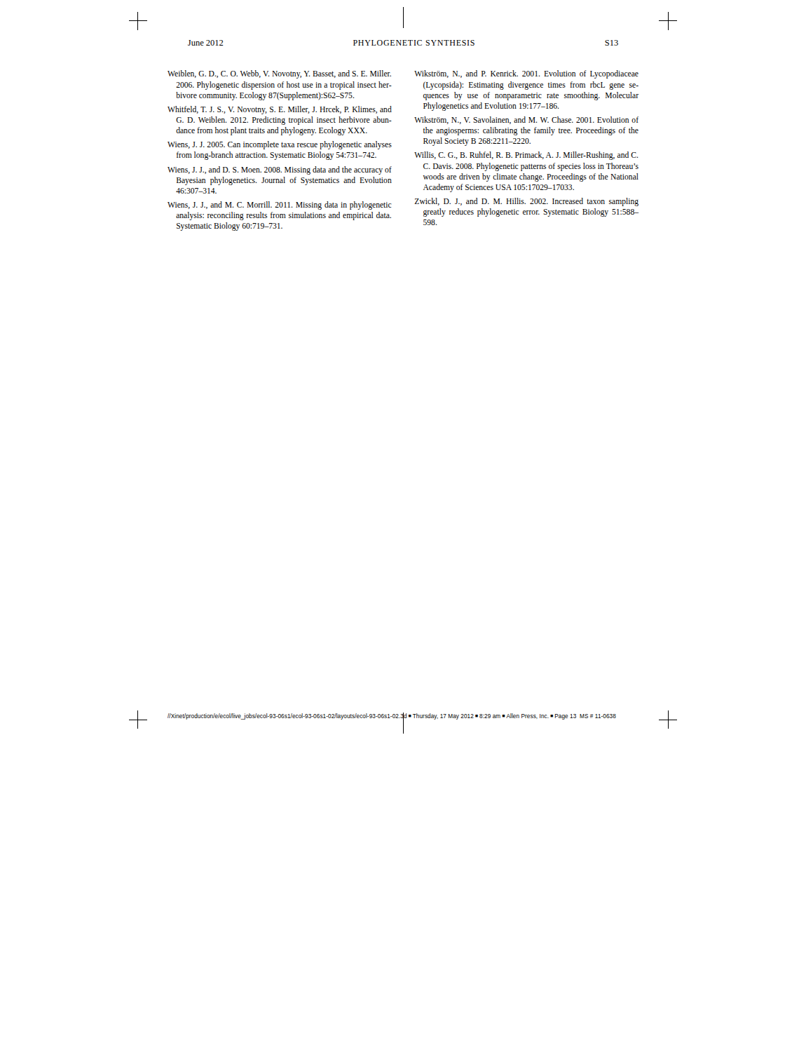June 2012
Phylogenetic Synthesis
S13
Weiblen, G. D., C. O. Webb, V. Novotny, Y. Basset, and S. E. Miller. 2006. Phylogenetic dispersion of host use in a tropical insect herbivore community. Ecology 87(Supplement):S62–S75.
Whitfeld, T. J. S., V. Novotny, S. E. Miller, J. Hrcek, P. Klimes, and G. D. Weiblen. 2012. Predicting tropical insect herbivore abundance from host plant traits and phylogeny. Ecology XXX.
Wiens, J. J. 2005. Can incomplete taxa rescue phylogenetic analyses from long-branch attraction. Systematic Biology 54:731–742.
Wiens, J. J., and D. S. Moen. 2008. Missing data and the accuracy of Bayesian phylogenetics. Journal of Systematics and Evolution 46:307–314.
Wiens, J. J., and M. C. Morrill. 2011. Missing data in phylogenetic analysis: reconciling results from simulations and empirical data. Systematic Biology 60:719–731.
Wikström, N., and P. Kenrick. 2001. Evolution of Lycopodiaceae (Lycopsida): Estimating divergence times from rbcL gene sequences by use of nonparametric rate smoothing. Molecular Phylogenetics and Evolution 19:177–186.
Wikström, N., V. Savolainen, and M. W. Chase. 2001. Evolution of the angiosperms: calibrating the family tree. Proceedings of the Royal Society B 268:2211–2220.
Willis, C. G., B. Ruhfel, R. B. Primack, A. J. Miller-Rushing, and C. C. Davis. 2008. Phylogenetic patterns of species loss in Thoreau’s woods are driven by climate change. Proceedings of the National Academy of Sciences USA 105:17029–17033.
Zwickl, D. J., and D. M. Hillis. 2002. Increased taxon sampling greatly reduces phylogenetic error. Systematic Biology 51:588–598.
//Xinet/production/e/ecol/live_jobs/ecol-93-06s1/ecol-93-06s1-02/layouts/ecol-93-06s1-02.3d■Thursday, 17 May 2012■8:29 am■Allen Press, Inc.■Page 13 MS # 11-0638